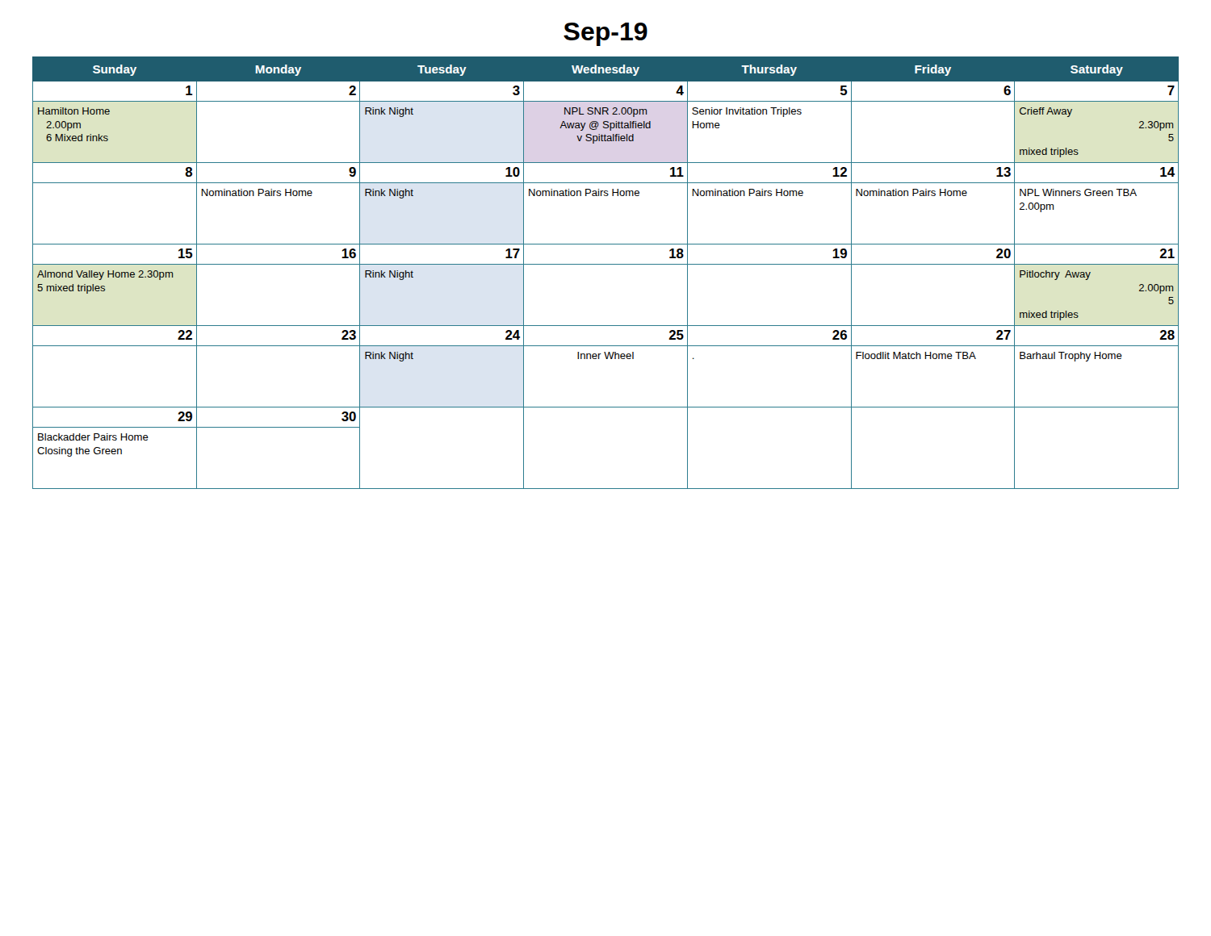Sep-19
| Sunday | Monday | Tuesday | Wednesday | Thursday | Friday | Saturday |
| --- | --- | --- | --- | --- | --- | --- |
| 1 Hamilton Home 2.00pm 6 Mixed rinks | 2 | 3 Rink Night | 4 NPL SNR 2.00pm Away @ Spittalfield v Spittalfield | 5 Senior Invitation Triples Home | 6 | 7 Crieff Away 2.30pm 5 mixed triples |
| 8 | 9 Nomination Pairs Home | 10 Rink Night | 11 Nomination Pairs Home | 12 Nomination Pairs Home | 13 Nomination Pairs Home | 14 NPL Winners Green TBA 2.00pm |
| 15 Almond Valley Home 2.30pm 5 mixed triples | 16 | 17 Rink Night | 18 | 19 | 20 | 21 Pitlochry Away 2.00pm 5 mixed triples |
| 22 | 23 | 24 Rink Night | 25 Inner Wheel | 26 . | 27 Floodlit Match Home TBA | 28 Barhaul Trophy Home |
| 29 Blackadder Pairs Home Closing the Green | 30 | | | | | |